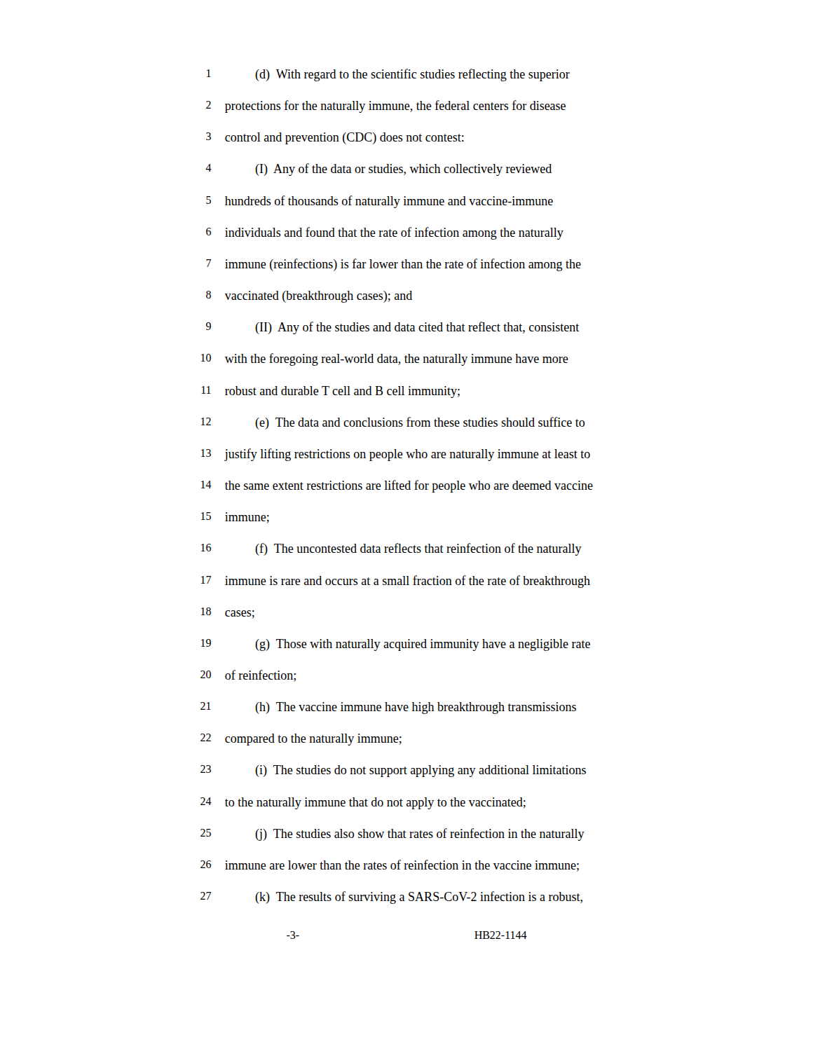(d) With regard to the scientific studies reflecting the superior
protections for the naturally immune, the federal centers for disease
control and prevention (CDC) does not contest:
(I) Any of the data or studies, which collectively reviewed
hundreds of thousands of naturally immune and vaccine-immune
individuals and found that the rate of infection among the naturally
immune (reinfections) is far lower than the rate of infection among the
vaccinated (breakthrough cases); and
(II) Any of the studies and data cited that reflect that, consistent
with the foregoing real-world data, the naturally immune have more
robust and durable T cell and B cell immunity;
(e) The data and conclusions from these studies should suffice to
justify lifting restrictions on people who are naturally immune at least to
the same extent restrictions are lifted for people who are deemed vaccine
immune;
(f) The uncontested data reflects that reinfection of the naturally
immune is rare and occurs at a small fraction of the rate of breakthrough
cases;
(g) Those with naturally acquired immunity have a negligible rate
of reinfection;
(h) The vaccine immune have high breakthrough transmissions
compared to the naturally immune;
(i) The studies do not support applying any additional limitations
to the naturally immune that do not apply to the vaccinated;
(j) The studies also show that rates of reinfection in the naturally
immune are lower than the rates of reinfection in the vaccine immune;
(k) The results of surviving a SARS-CoV-2 infection is a robust,
-3- HB22-1144